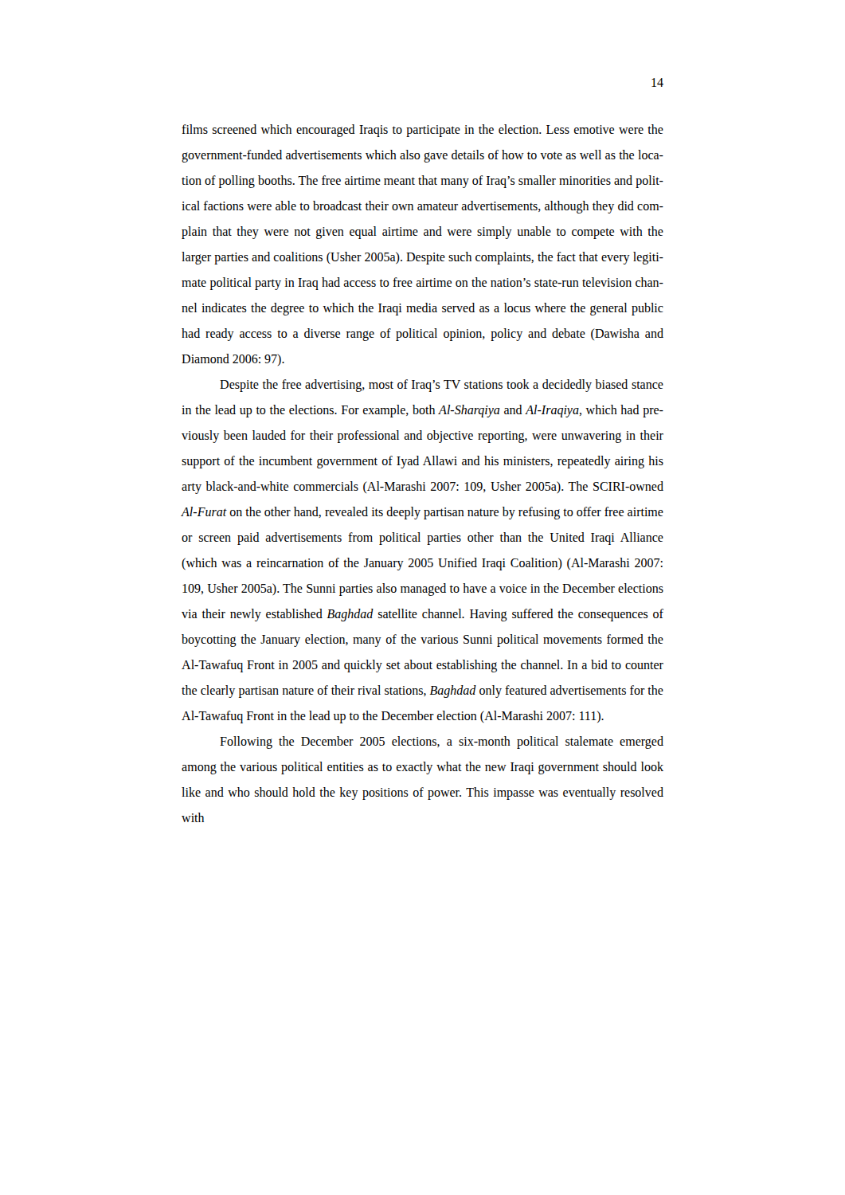14
films screened which encouraged Iraqis to participate in the election. Less emotive were the government-funded advertisements which also gave details of how to vote as well as the location of polling booths. The free airtime meant that many of Iraq’s smaller minorities and political factions were able to broadcast their own amateur advertisements, although they did complain that they were not given equal airtime and were simply unable to compete with the larger parties and coalitions (Usher 2005a). Despite such complaints, the fact that every legitimate political party in Iraq had access to free airtime on the nation’s state-run television channel indicates the degree to which the Iraqi media served as a locus where the general public had ready access to a diverse range of political opinion, policy and debate (Dawisha and Diamond 2006: 97).
Despite the free advertising, most of Iraq’s TV stations took a decidedly biased stance in the lead up to the elections. For example, both Al-Sharqiya and Al-Iraqiya, which had previously been lauded for their professional and objective reporting, were unwavering in their support of the incumbent government of Iyad Allawi and his ministers, repeatedly airing his arty black-and-white commercials (Al-Marashi 2007: 109, Usher 2005a). The SCIRI-owned Al-Furat on the other hand, revealed its deeply partisan nature by refusing to offer free airtime or screen paid advertisements from political parties other than the United Iraqi Alliance (which was a reincarnation of the January 2005 Unified Iraqi Coalition) (Al-Marashi 2007: 109, Usher 2005a). The Sunni parties also managed to have a voice in the December elections via their newly established Baghdad satellite channel. Having suffered the consequences of boycotting the January election, many of the various Sunni political movements formed the Al-Tawafuq Front in 2005 and quickly set about establishing the channel. In a bid to counter the clearly partisan nature of their rival stations, Baghdad only featured advertisements for the Al-Tawafuq Front in the lead up to the December election (Al-Marashi 2007: 111).
Following the December 2005 elections, a six-month political stalemate emerged among the various political entities as to exactly what the new Iraqi government should look like and who should hold the key positions of power. This impasse was eventually resolved with